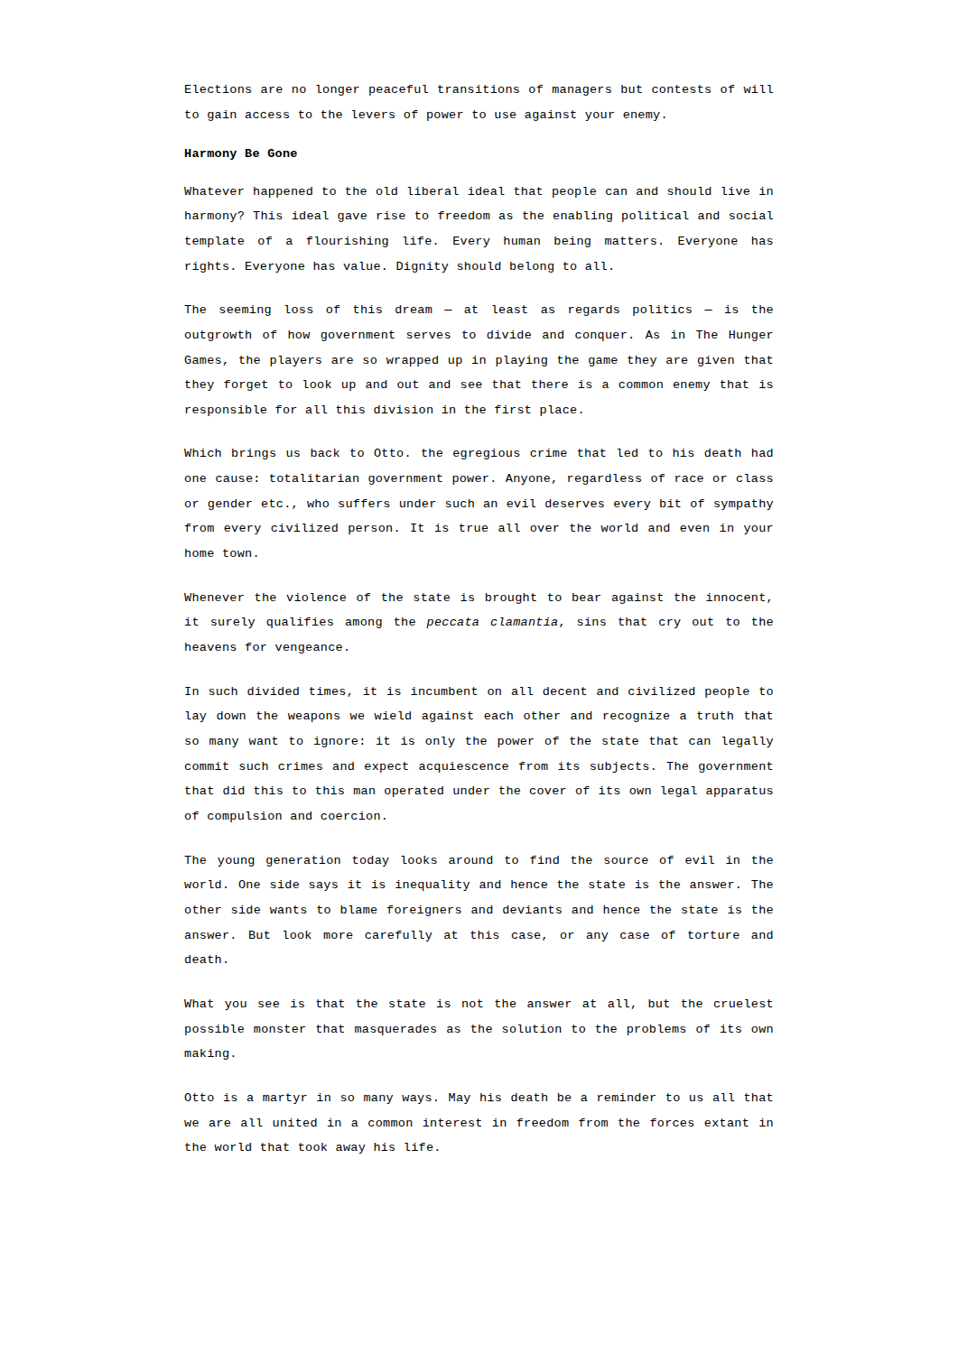Elections are no longer peaceful transitions of managers but contests of will to gain access to the levers of power to use against your enemy.
Harmony Be Gone
Whatever happened to the old liberal ideal that people can and should live in harmony? This ideal gave rise to freedom as the enabling political and social template of a flourishing life. Every human being matters. Everyone has rights. Everyone has value. Dignity should belong to all.
The seeming loss of this dream — at least as regards politics — is the outgrowth of how government serves to divide and conquer. As in The Hunger Games, the players are so wrapped up in playing the game they are given that they forget to look up and out and see that there is a common enemy that is responsible for all this division in the first place.
Which brings us back to Otto. the egregious crime that led to his death had one cause: totalitarian government power. Anyone, regardless of race or class or gender etc., who suffers under such an evil deserves every bit of sympathy from every civilized person. It is true all over the world and even in your home town.
Whenever the violence of the state is brought to bear against the innocent, it surely qualifies among the peccata clamantia, sins that cry out to the heavens for vengeance.
In such divided times, it is incumbent on all decent and civilized people to lay down the weapons we wield against each other and recognize a truth that so many want to ignore: it is only the power of the state that can legally commit such crimes and expect acquiescence from its subjects. The government that did this to this man operated under the cover of its own legal apparatus of compulsion and coercion.
The young generation today looks around to find the source of evil in the world. One side says it is inequality and hence the state is the answer. The other side wants to blame foreigners and deviants and hence the state is the answer. But look more carefully at this case, or any case of torture and death.
What you see is that the state is not the answer at all, but the cruelest possible monster that masquerades as the solution to the problems of its own making.
Otto is a martyr in so many ways. May his death be a reminder to us all that we are all united in a common interest in freedom from the forces extant in the world that took away his life.